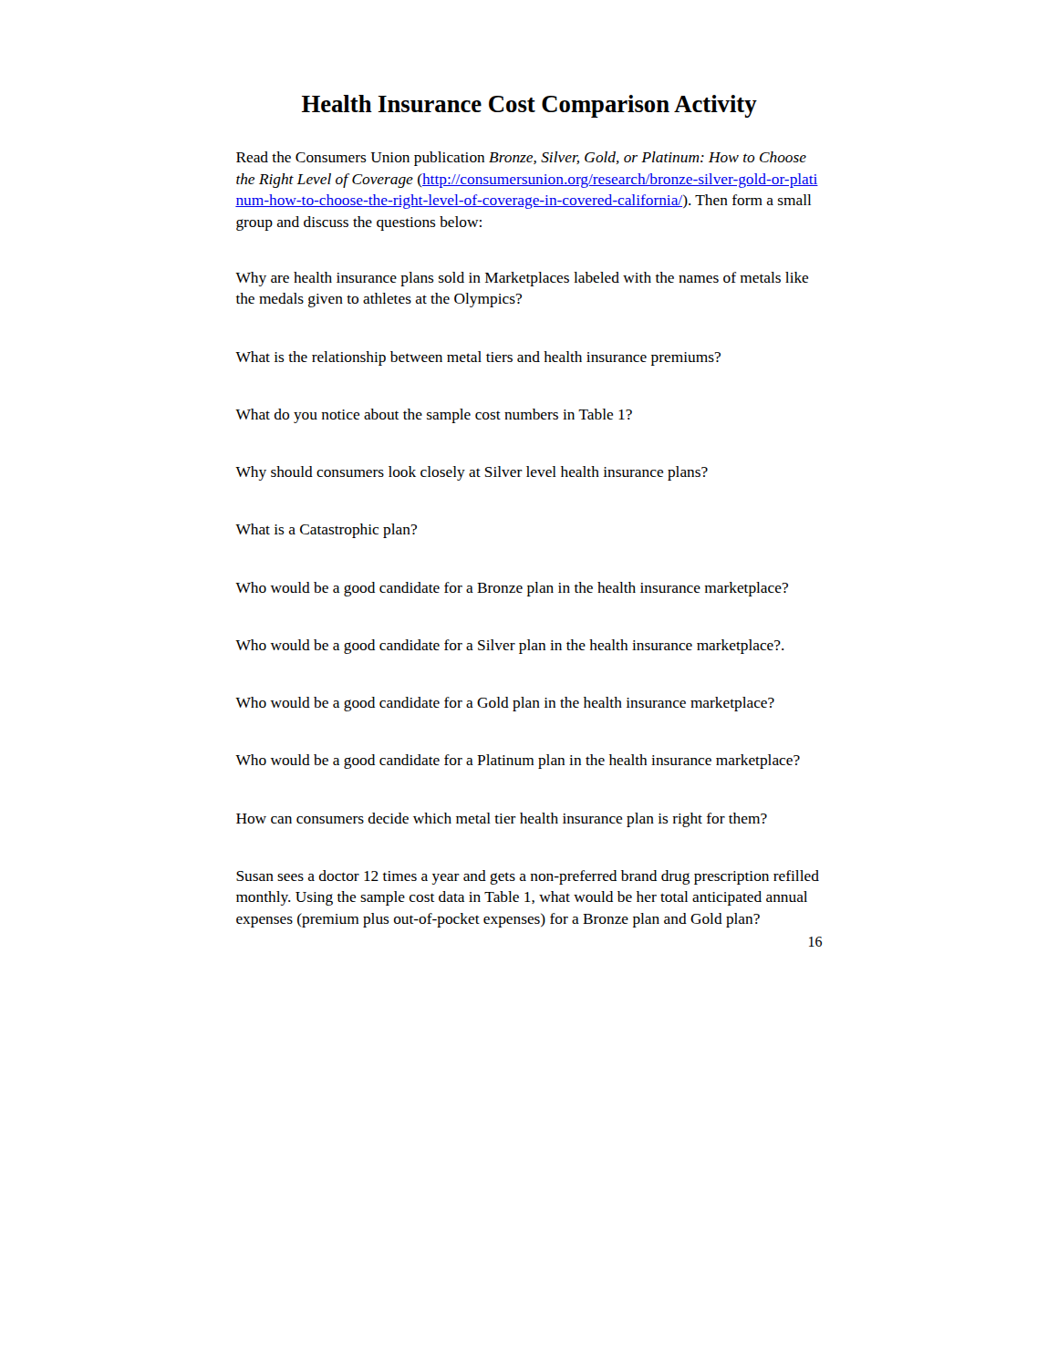Health Insurance Cost Comparison Activity
Read the Consumers Union publication Bronze, Silver, Gold, or Platinum: How to Choose the Right Level of Coverage (http://consumersunion.org/research/bronze-silver-gold-or-platinum-how-to-choose-the-right-level-of-coverage-in-covered-california/). Then form a small group and discuss the questions below:
Why are health insurance plans sold in Marketplaces labeled with the names of metals like the medals given to athletes at the Olympics?
What is the relationship between metal tiers and health insurance premiums?
What do you notice about the sample cost numbers in Table 1?
Why should consumers look closely at Silver level health insurance plans?
What is a Catastrophic plan?
Who would be a good candidate for a Bronze plan in the health insurance marketplace?
Who would be a good candidate for a Silver plan in the health insurance marketplace?.
Who would be a good candidate for a Gold plan in the health insurance marketplace?
Who would be a good candidate for a Platinum plan in the health insurance marketplace?
How can consumers decide which metal tier health insurance plan is right for them?
Susan sees a doctor 12 times a year and gets a non-preferred brand drug prescription refilled monthly. Using the sample cost data in Table 1, what would be her total anticipated annual expenses (premium plus out-of-pocket expenses) for a Bronze plan and Gold plan?
16